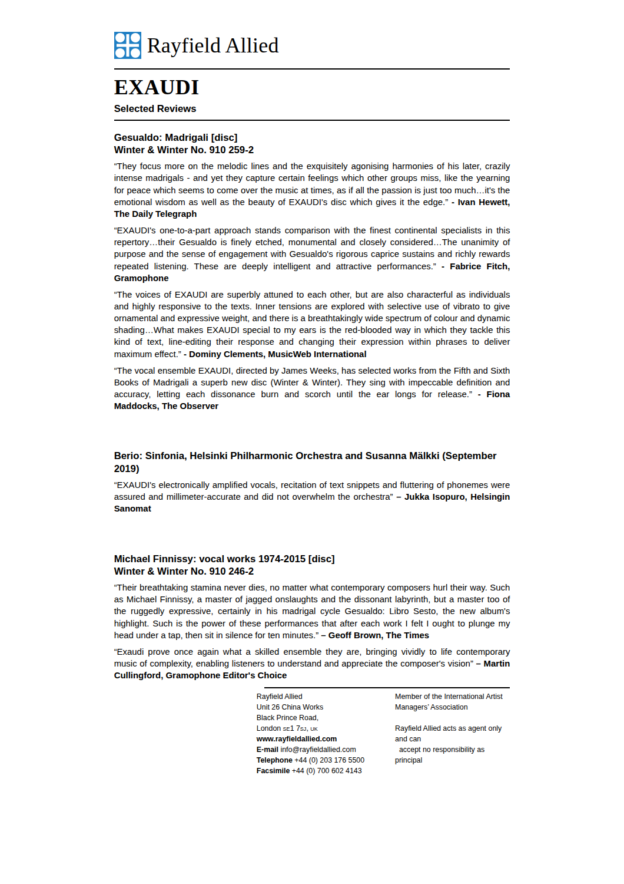Rayfield Allied
EXAUDI
Selected Reviews
Gesualdo: Madrigali [disc]
Winter & Winter No. 910 259-2
“They focus more on the melodic lines and the exquisitely agonising harmonies of his later, crazily intense madrigals - and yet they capture certain feelings which other groups miss, like the yearning for peace which seems to come over the music at times, as if all the passion is just too much…it's the emotional wisdom as well as the beauty of EXAUDI's disc which gives it the edge.” - Ivan Hewett, The Daily Telegraph
“EXAUDI's one-to-a-part approach stands comparison with the finest continental specialists in this repertory…their Gesualdo is finely etched, monumental and closely considered…The unanimity of purpose and the sense of engagement with Gesualdo's rigorous caprice sustains and richly rewards repeated listening. These are deeply intelligent and attractive performances.” - Fabrice Fitch, Gramophone
“The voices of EXAUDI are superbly attuned to each other, but are also characterful as individuals and highly responsive to the texts. Inner tensions are explored with selective use of vibrato to give ornamental and expressive weight, and there is a breathtakingly wide spectrum of colour and dynamic shading…What makes EXAUDI special to my ears is the red-blooded way in which they tackle this kind of text, line-editing their response and changing their expression within phrases to deliver maximum effect.” - Dominy Clements, MusicWeb International
“The vocal ensemble EXAUDI, directed by James Weeks, has selected works from the Fifth and Sixth Books of Madrigali a superb new disc (Winter & Winter). They sing with impeccable definition and accuracy, letting each dissonance burn and scorch until the ear longs for release.” - Fiona Maddocks, The Observer
Berio: Sinfonia, Helsinki Philharmonic Orchestra and Susanna Mälkki (September 2019)
“EXAUDI's electronically amplified vocals, recitation of text snippets and fluttering of phonemes were assured and millimeter-accurate and did not overwhelm the orchestra” – Jukka Isopuro, Helsingin Sanomat
Michael Finnissy: vocal works 1974-2015 [disc]
Winter & Winter No. 910 246-2
“Their breathtaking stamina never dies, no matter what contemporary composers hurl their way. Such as Michael Finnissy, a master of jagged onslaughts and the dissonant labyrinth, but a master too of the ruggedly expressive, certainly in his madrigal cycle Gesualdo: Libro Sesto, the new album's highlight. Such is the power of these performances that after each work I felt I ought to plunge my head under a tap, then sit in silence for ten minutes.” – Geoff Brown, The Times
“Exaudi prove once again what a skilled ensemble they are, bringing vividly to life contemporary music of complexity, enabling listeners to understand and appreciate the composer's vision” – Martin Cullingford, Gramophone Editor's Choice
Rayfield Allied
Unit 26 China Works
Black Prince Road,
London se1 7sj, uk
www.rayfieldallied.com
E-mail info@rayfieldallied.com
Telephone +44 (0) 203 176 5500
Facsimile +44 (0) 700 602 4143
Member of the International Artist
Managers’ Association
Rayfield Allied acts as agent only and can
accept no responsibility as principal